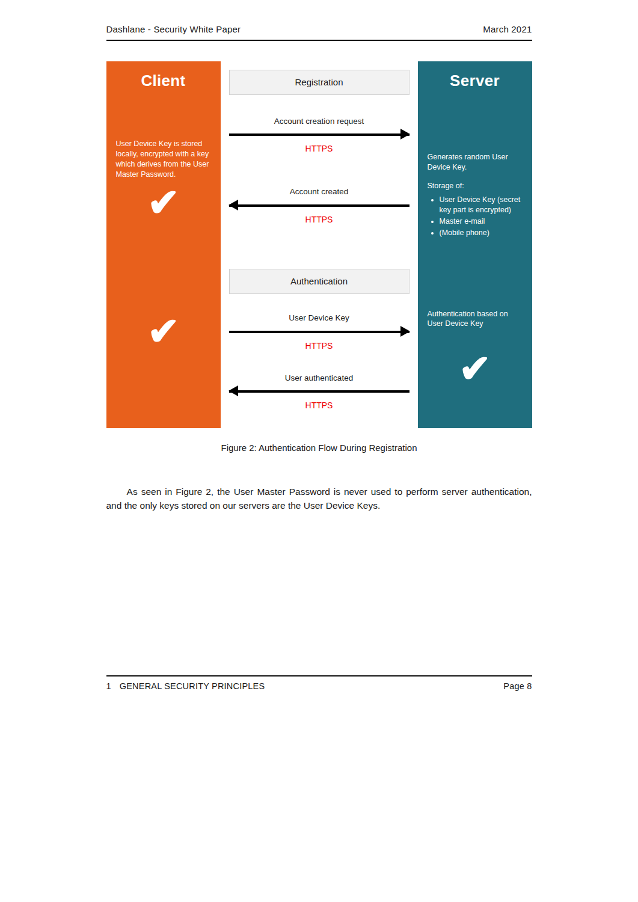Dashlane - Security White Paper
March 2021
Client
User Device Key is stored locally, encrypted with a key which derives from the User Master Password.
✔ ✔
Registration
Account creation request
HTTPS
Account created
HTTPS
Authentication
User Device Key
HTTPS
User authenticated
HTTPS
Server
Generates random User Device Key.
Storage of:
User Device Key (secret key part is encrypted)
Master e-mail
(Mobile phone)
Authentication based on User Device Key
✔
Figure 2: Authentication Flow During Registration
As seen in Figure 2, the User Master Password is never used to perform server authentication, and the only keys stored on our servers are the User Device Keys.
1 GENERAL SECURITY PRINCIPLES
Page 8